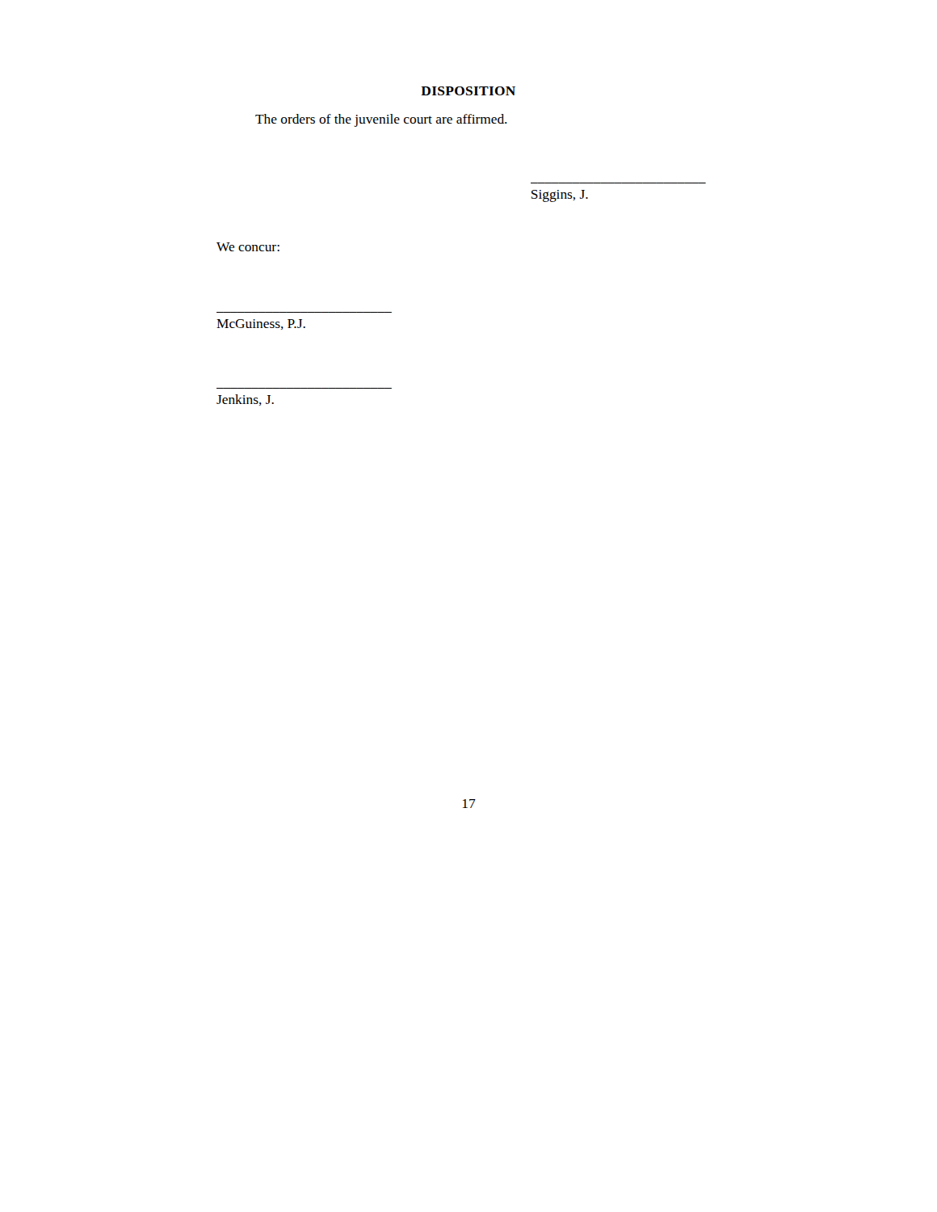DISPOSITION
The orders of the juvenile court are affirmed.
_________________________ Siggins, J.
We concur:
_________________________ McGuiness, P.J.
_________________________ Jenkins, J.
17